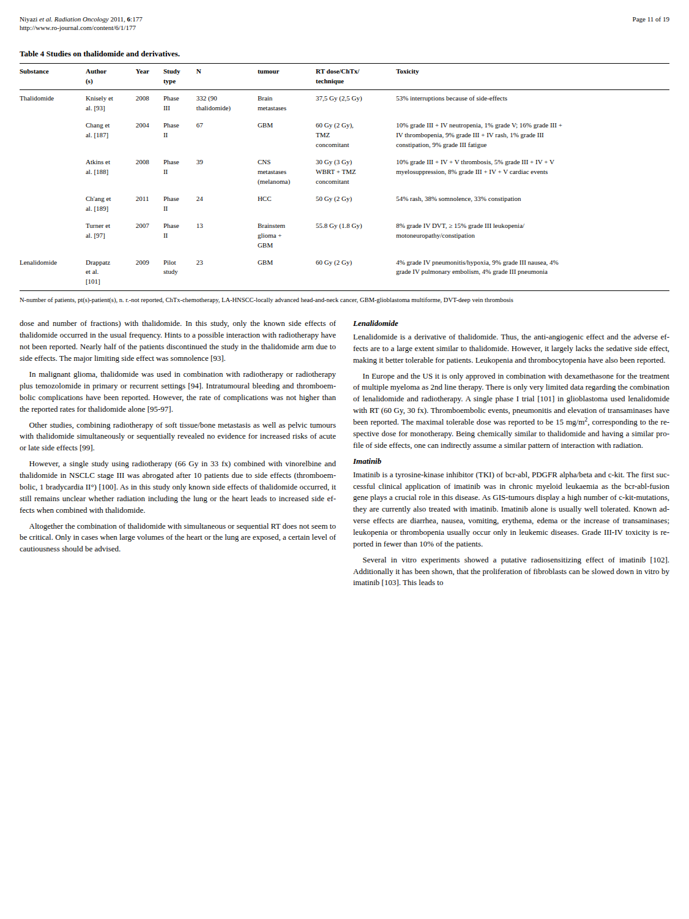Niyazi et al. Radiation Oncology 2011, 6:177
http://www.ro-journal.com/content/6/1/177
Page 11 of 19
Table 4 Studies on thalidomide and derivatives.
| Substance | Author (s) | Year | Study type | N | tumour | RT dose/ChTx/ technique | Toxicity |
| --- | --- | --- | --- | --- | --- | --- | --- |
| Thalidomide | Knisely et al. [93] | 2008 | Phase III | 332 (90 thalidomide) | Brain metastases | 37,5 Gy (2,5 Gy) | 53% interruptions because of side-effects |
| | Chang et al. [187] | 2004 | Phase II | 67 | GBM | 60 Gy (2 Gy), TMZ concomitant | 10% grade III + IV neutropenia, 1% grade V; 16% grade III + IV thrombopenia, 9% grade III + IV rash, 1% grade III constipation, 9% grade III fatigue |
| | Atkins et al. [188] | 2008 | Phase II | 39 | CNS metastases (melanoma) | 30 Gy (3 Gy) WBRT + TMZ concomitant | 10% grade III + IV + V thrombosis, 5% grade III + IV + V myelosuppression, 8% grade III + IV + V cardiac events |
| | Ch'ang et al. [189] | 2011 | Phase II | 24 | HCC | 50 Gy (2 Gy) | 54% rash, 38% somnolence, 33% constipation |
| | Turner et al. [97] | 2007 | Phase II | 13 | Brainstem glioma + GBM | 55.8 Gy (1.8 Gy) | 8% grade IV DVT, ≥ 15% grade III leukopenia/ motoneuropathy/constipation |
| Lenalidomide | Drappatz et al. [101] | 2009 | Pilot study | 23 | GBM | 60 Gy (2 Gy) | 4% grade IV pneumonitis/hypoxia, 9% grade III nausea, 4% grade IV pulmonary embolism, 4% grade III pneumonia |
N-number of patients, pt(s)-patient(s), n. r.-not reported, ChTx-chemotherapy, LA-HNSCC-locally advanced head-and-neck cancer, GBM-glioblastoma multiforme, DVT-deep vein thrombosis
dose and number of fractions) with thalidomide. In this study, only the known side effects of thalidomide occurred in the usual frequency. Hints to a possible interaction with radiotherapy have not been reported. Nearly half of the patients discontinued the study in the thalidomide arm due to side effects. The major limiting side effect was somnolence [93].
In malignant glioma, thalidomide was used in combination with radiotherapy or radiotherapy plus temozolomide in primary or recurrent settings [94]. Intratumoural bleeding and thromboembolic complications have been reported. However, the rate of complications was not higher than the reported rates for thalidomide alone [95-97].
Other studies, combining radiotherapy of soft tissue/bone metastasis as well as pelvic tumours with thalidomide simultaneously or sequentially revealed no evidence for increased risks of acute or late side effects [99].
However, a single study using radiotherapy (66 Gy in 33 fx) combined with vinorelbine and thalidomide in NSCLC stage III was abrogated after 10 patients due to side effects (thromboembolic, 1 bradycardia II°) [100]. As in this study only known side effects of thalidomide occurred, it still remains unclear whether radiation including the lung or the heart leads to increased side effects when combined with thalidomide.
Altogether the combination of thalidomide with simultaneous or sequential RT does not seem to be critical. Only in cases when large volumes of the heart or the lung are exposed, a certain level of cautiousness should be advised.
Lenalidomide
Lenalidomide is a derivative of thalidomide. Thus, the anti-angiogenic effect and the adverse effects are to a large extent similar to thalidomide. However, it largely lacks the sedative side effect, making it better tolerable for patients. Leukopenia and thrombocytopenia have also been reported.
In Europe and the US it is only approved in combination with dexamethasone for the treatment of multiple myeloma as 2nd line therapy. There is only very limited data regarding the combination of lenalidomide and radiotherapy. A single phase I trial [101] in glioblastoma used lenalidomide with RT (60 Gy, 30 fx). Thromboembolic events, pneumonitis and elevation of transaminases have been reported. The maximal tolerable dose was reported to be 15 mg/m2, corresponding to the respective dose for monotherapy. Being chemically similar to thalidomide and having a similar profile of side effects, one can indirectly assume a similar pattern of interaction with radiation.
Imatinib
Imatinib is a tyrosine-kinase inhibitor (TKI) of bcr-abl, PDGFR alpha/beta and c-kit. The first successful clinical application of imatinib was in chronic myeloid leukaemia as the bcr-abl-fusion gene plays a crucial role in this disease. As GIS-tumours display a high number of c-kit-mutations, they are currently also treated with imatinib. Imatinib alone is usually well tolerated. Known adverse effects are diarrhea, nausea, vomiting, erythema, edema or the increase of transaminases; leukopenia or thrombopenia usually occur only in leukemic diseases. Grade III-IV toxicity is reported in fewer than 10% of the patients.
Several in vitro experiments showed a putative radiosensitizing effect of imatinib [102]. Additionally it has been shown, that the proliferation of fibroblasts can be slowed down in vitro by imatinib [103]. This leads to